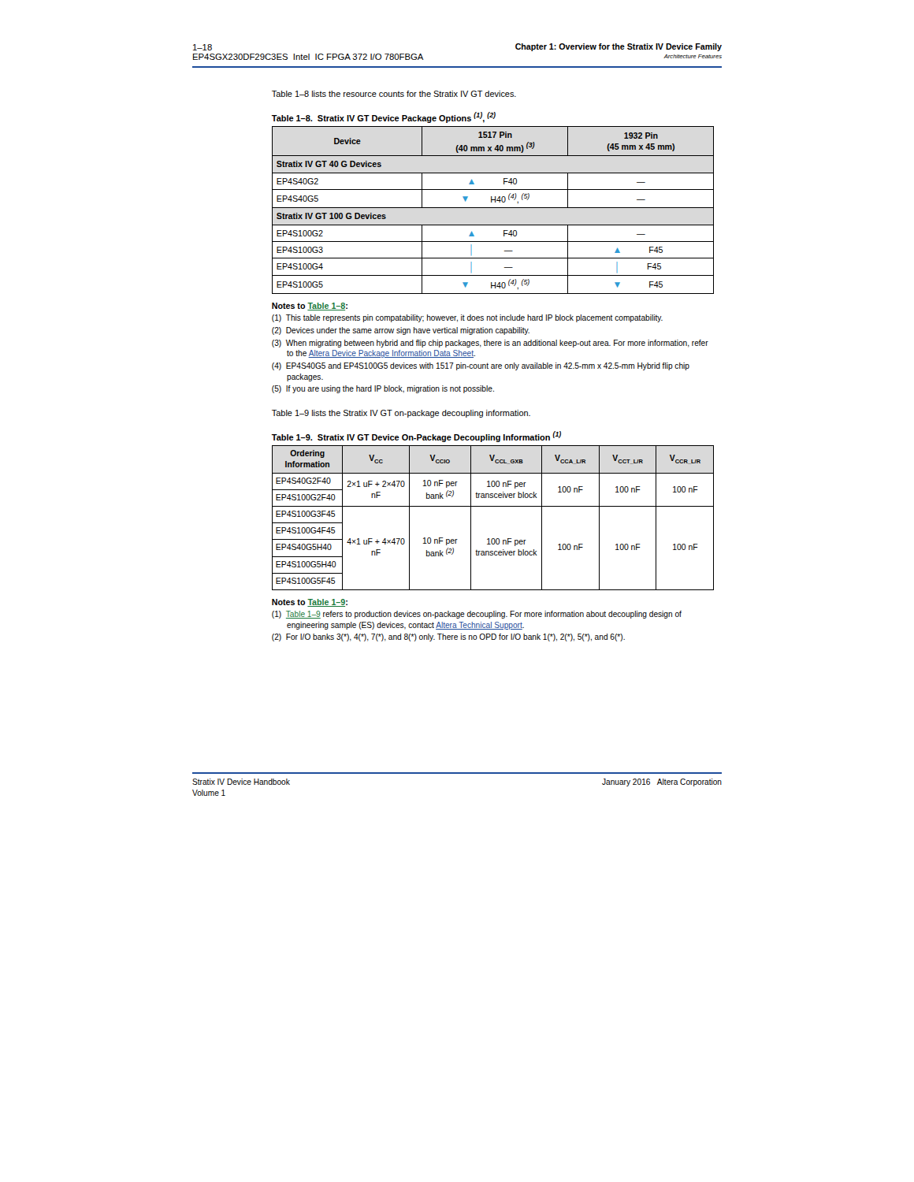1–18
Chapter 1: Overview for the Stratix IV Device Family
Architecture Features
EP4SGX230DF29C3ES Intel IC FPGA 372 I/O 780FBGA
Table 1–8 lists the resource counts for the Stratix IV GT devices.
Table 1–8. Stratix IV GT Device Package Options (1), (2)
| Device | 1517 Pin (40 mm x 40 mm) (3) | 1932 Pin (45 mm x 45 mm) |
| --- | --- | --- |
| Stratix IV GT 40 G Devices |
| EP4S40G2 | ▲ F40 | — |
| EP4S40G5 | ▼ H40 (4) , (5) | — |
| Stratix IV GT 100 G Devices |
| EP4S100G2 | ▲ F40 | — |
| EP4S100G3 | │ — | ▲ F45 |
| EP4S100G4 | │ — | │ F45 |
| EP4S100G5 | ▼ H40 (4) , (5) | ▼ F45 |
Notes to Table 1–8:
(1) This table represents pin compatability; however, it does not include hard IP block placement compatability.
(2) Devices under the same arrow sign have vertical migration capability.
(3) When migrating between hybrid and flip chip packages, there is an additional keep-out area. For more information, refer to the Altera Device Package Information Data Sheet.
(4) EP4S40G5 and EP4S100G5 devices with 1517 pin-count are only available in 42.5-mm x 42.5-mm Hybrid flip chip packages.
(5) If you are using the hard IP block, migration is not possible.
Table 1–9 lists the Stratix IV GT on-package decoupling information.
Table 1–9. Stratix IV GT Device On-Package Decoupling Information (1)
| Ordering Information | V CC | V CCIO | V CCL_GXB | V CCA_L/R | V CCT_L/R | V CCR_L/R |
| --- | --- | --- | --- | --- | --- | --- |
| EP4S40G2F40 | 2×1 uF + 2×470 nF | 10 nF per bank (2) | 100 nF per transceiver block | 100 nF | 100 nF | 100 nF |
| EP4S100G2F40 |
| EP4S100G3F45 | 4×1 uF + 4×470 nF | 10 nF per bank (2) | 100 nF per transceiver block | 100 nF | 100 nF | 100 nF |
| EP4S100G4F45 |
| EP4S40G5H40 |
| EP4S100G5H40 |
| EP4S100G5F45 |
Notes to Table 1–9:
(1) Table 1–9 refers to production devices on-package decoupling. For more information about decoupling design of engineering sample (ES) devices, contact Altera Technical Support.
(2) For I/O banks 3(*), 4(*), 7(*), and 8(*) only. There is no OPD for I/O bank 1(*), 2(*), 5(*), and 6(*).
Stratix IV Device Handbook
Volume 1
January 2016 Altera Corporation